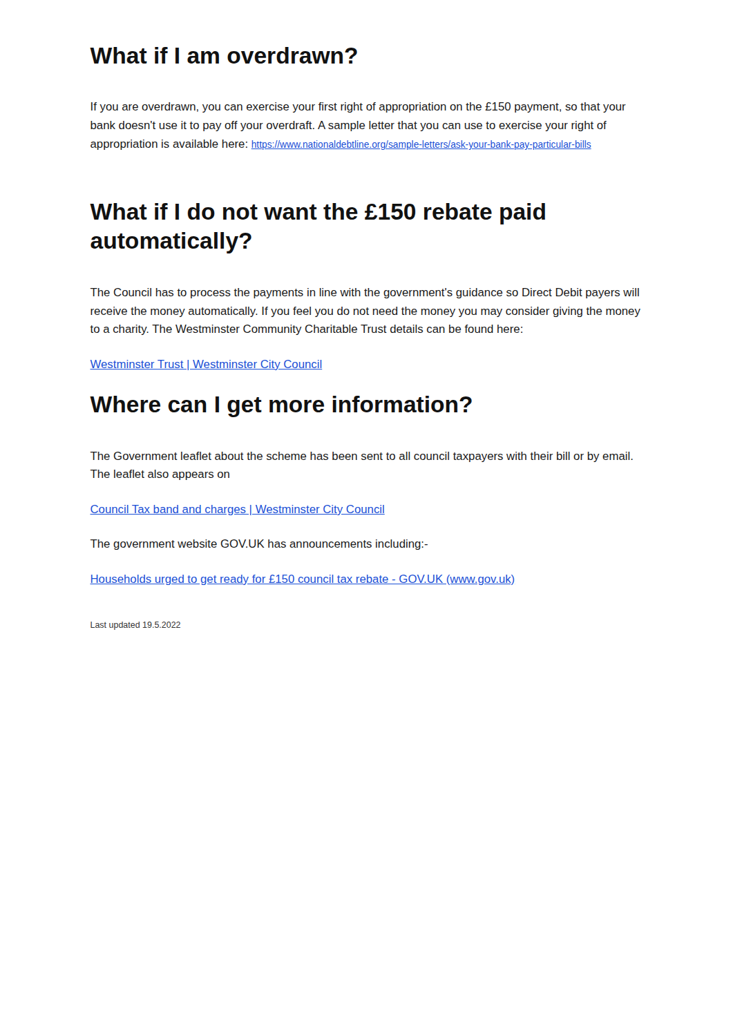What if I am overdrawn?
If you are overdrawn, you can exercise your first right of appropriation on the £150 payment, so that your bank doesn't use it to pay off your overdraft. A sample letter that you can use to exercise your right of appropriation is available here: https://www.nationaldebtline.org/sample-letters/ask-your-bank-pay-particular-bills
What if I do not want the £150 rebate paid automatically?
The Council has to process the payments in line with the government's guidance so Direct Debit payers will receive the money automatically. If you feel you do not need the money you may consider giving the money to a charity. The Westminster Community Charitable Trust details can be found here:
Westminster Trust | Westminster City Council
Where can I get more information?
The Government leaflet about the scheme has been sent to all council taxpayers with their bill or by email. The leaflet also appears on
Council Tax band and charges | Westminster City Council
The government website GOV.UK has announcements including:-
Households urged to get ready for £150 council tax rebate - GOV.UK (www.gov.uk)
Last updated 19.5.2022